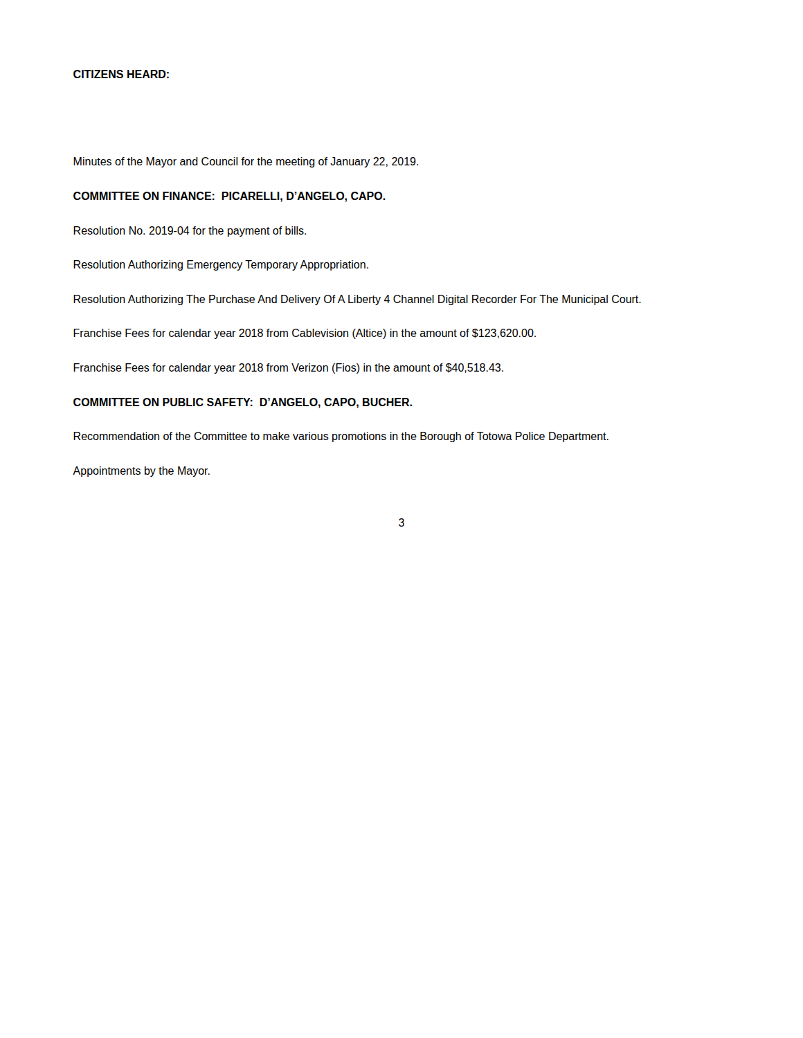CITIZENS HEARD:
Minutes of the Mayor and Council for the meeting of January 22, 2019.
COMMITTEE ON FINANCE: PICARELLI, D’ANGELO, CAPO.
Resolution No. 2019-04 for the payment of bills.
Resolution Authorizing Emergency Temporary Appropriation.
Resolution Authorizing The Purchase And Delivery Of A Liberty 4 Channel Digital Recorder For The Municipal Court.
Franchise Fees for calendar year 2018 from Cablevision (Altice) in the amount of $123,620.00.
Franchise Fees for calendar year 2018 from Verizon (Fios) in the amount of $40,518.43.
COMMITTEE ON PUBLIC SAFETY: D’ANGELO, CAPO, BUCHER.
Recommendation of the Committee to make various promotions in the Borough of Totowa Police Department.
Appointments by the Mayor.
3